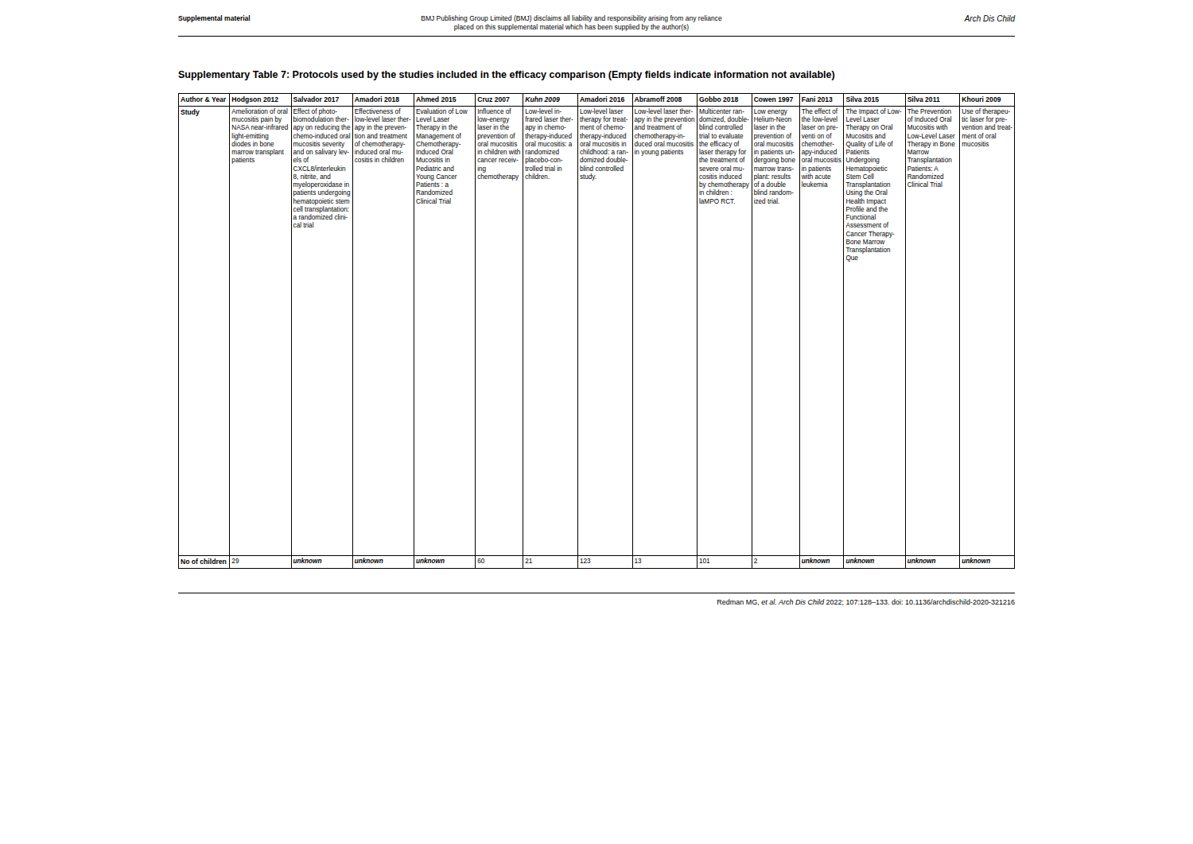Supplemental material
BMJ Publishing Group Limited (BMJ) disclaims all liability and responsibility arising from any reliance
placed on this supplemental material which has been supplied by the author(s)
Arch Dis Child
Supplementary Table 7: Protocols used by the studies included in the efficacy comparison (Empty fields indicate information not available)
| Author & Year | Hodgson 2012 | Salvador 2017 | Amadori 2018 | Ahmed 2015 | Cruz 2007 | Kuhn 2009 | Amadori 2016 | Abramoff 2008 | Gobbo 2018 | Cowen 1997 | Fani 2013 | Silva 2015 | Silva 2011 | Khouri 2009 |
| --- | --- | --- | --- | --- | --- | --- | --- | --- | --- | --- | --- | --- | --- | --- |
| Study | Amelioration of oral mucositis pain by NASA near-infrared light-emitting diodes in bone marrow transplant patients | Effect of photobiomodulation therapy on reducing the chemo-induced oral mucositis severity and on salivary levels of CXCL8/interleukin 8, nitrite, and myeloperoxidase in patients undergoing hematopoietic stem cell transplantation: a randomized clinical trial | Effectiveness of low-level laser therapy in the prevention and treatment of chemotherapy-induced oral mucositis in children | Evaluation of Low Level Laser Therapy in the Management of Chemotherapy-Induced Oral Mucositis in Pediatric and Young Cancer Patients : a Randomized Clinical Trial | Influence of low-energy laser in the prevention of oral mucositis in children with cancer receiving chemotherapy | Low-level infrared laser therapy in chemotherapy-induced oral mucositis: a randomized placebo-controlled trial in children. | Low-level laser therapy for treatment of chemotherapy-induced oral mucositis in childhood: a randomized double-blind controlled study. | Low-level laser therapy in the prevention and treatment of chemotherapy-induced oral mucositis in young patients | Multicenter randomized, double-blind controlled trial to evaluate the efficacy of laser therapy for the treatment of severe oral mucositis induced by chemotherapy in children : laMPO RCT. | Low energy Helium-Neon laser in the prevention of oral mucositis in patients undergoing bone marrow transplant: results of a double blind randomized trial. | The effect of the low-level laser on preventi on of chemotherapy-induced oral mucositis in patients with acute leukemia | The Impact of Low-Level Laser Therapy on Oral Mucositis and Quality of Life of Patients Undergoing Hematopoietic Stem Cell Transplantation Using the Oral Health Impact Profile and the Functional Assessment of Cancer Therapy-Bone Marrow Transplantation Que | The Prevention of Induced Oral Mucositis with Low-Level Laser Therapy in Bone Marrow Transplantation Patients: A Randomized Clinical Trial | Use of therapeutic laser for prevention and treatment of oral mucositis |
| No of children | 29 | unknown | unknown | unknown | 60 | 21 | 123 | 13 | 101 | 2 | unknown | unknown | unknown | unknown |
Redman MG, et al. Arch Dis Child 2022; 107:128–133. doi: 10.1136/archdischild-2020-321216